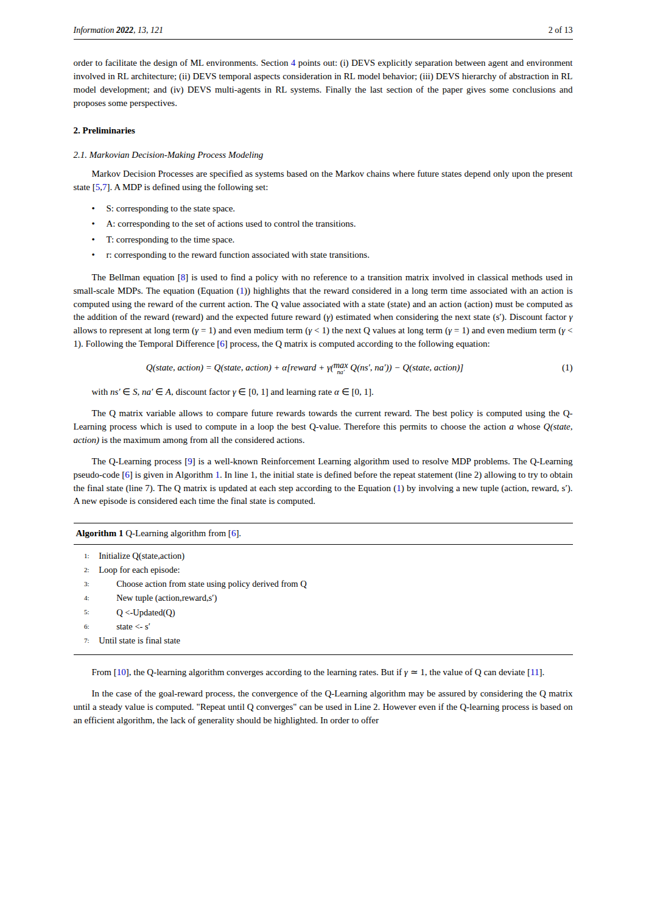Information 2022, 13, 121 2 of 13
order to facilitate the design of ML environments. Section 4 points out: (i) DEVS explicitly separation between agent and environment involved in RL architecture; (ii) DEVS temporal aspects consideration in RL model behavior; (iii) DEVS hierarchy of abstraction in RL model development; and (iv) DEVS multi-agents in RL systems. Finally the last section of the paper gives some conclusions and proposes some perspectives.
2. Preliminaries
2.1. Markovian Decision-Making Process Modeling
Markov Decision Processes are specified as systems based on the Markov chains where future states depend only upon the present state [5,7]. A MDP is defined using the following set:
S: corresponding to the state space.
A: corresponding to the set of actions used to control the transitions.
T: corresponding to the time space.
r: corresponding to the reward function associated with state transitions.
The Bellman equation [8] is used to find a policy with no reference to a transition matrix involved in classical methods used in small-scale MDPs. The equation (Equation (1)) highlights that the reward considered in a long term time associated with an action is computed using the reward of the current action. The Q value associated with a state (state) and an action (action) must be computed as the addition of the reward (reward) and the expected future reward (γ) estimated when considering the next state (s′). Discount factor γ allows to represent at long term (γ = 1) and even medium term (γ < 1) the next Q values at long term (γ = 1) and even medium term (γ < 1). Following the Temporal Difference [6] process, the Q matrix is computed according to the following equation:
Q(state, action) = Q(state, action) + α[reward + γ(max na′ Q(ns′, na′)) − Q(state, action)]
(1)
with ns′ ∈ S, na′ ∈ A, discount factor γ ∈ [0, 1] and learning rate α ∈ [0, 1].
The Q matrix variable allows to compare future rewards towards the current reward. The best policy is computed using the Q-Learning process which is used to compute in a loop the best Q-value. Therefore this permits to choose the action a whose Q(state, action) is the maximum among from all the considered actions.
The Q-Learning process [9] is a well-known Reinforcement Learning algorithm used to resolve MDP problems. The Q-Learning pseudo-code [6] is given in Algorithm 1. In line 1, the initial state is defined before the repeat statement (line 2) allowing to try to obtain the final state (line 7). The Q matrix is updated at each step according to the Equation (1) by involving a new tuple (action, reward, s′). A new episode is considered each time the final state is computed.
Algorithm 1 Q-Learning algorithm from [6].
Initialize Q(state,action)
Loop for each episode:
Choose action from state using policy derived from Q
New tuple (action,reward,s′)
Q <-Updated(Q)
state <- s′
Until state is final state
From [10], the Q-learning algorithm converges according to the learning rates. But if γ ≃ 1, the value of Q can deviate [11].
In the case of the goal-reward process, the convergence of the Q-Learning algorithm may be assured by considering the Q matrix until a steady value is computed. "Repeat until Q converges" can be used in Line 2. However even if the Q-learning process is based on an efficient algorithm, the lack of generality should be highlighted. In order to offer